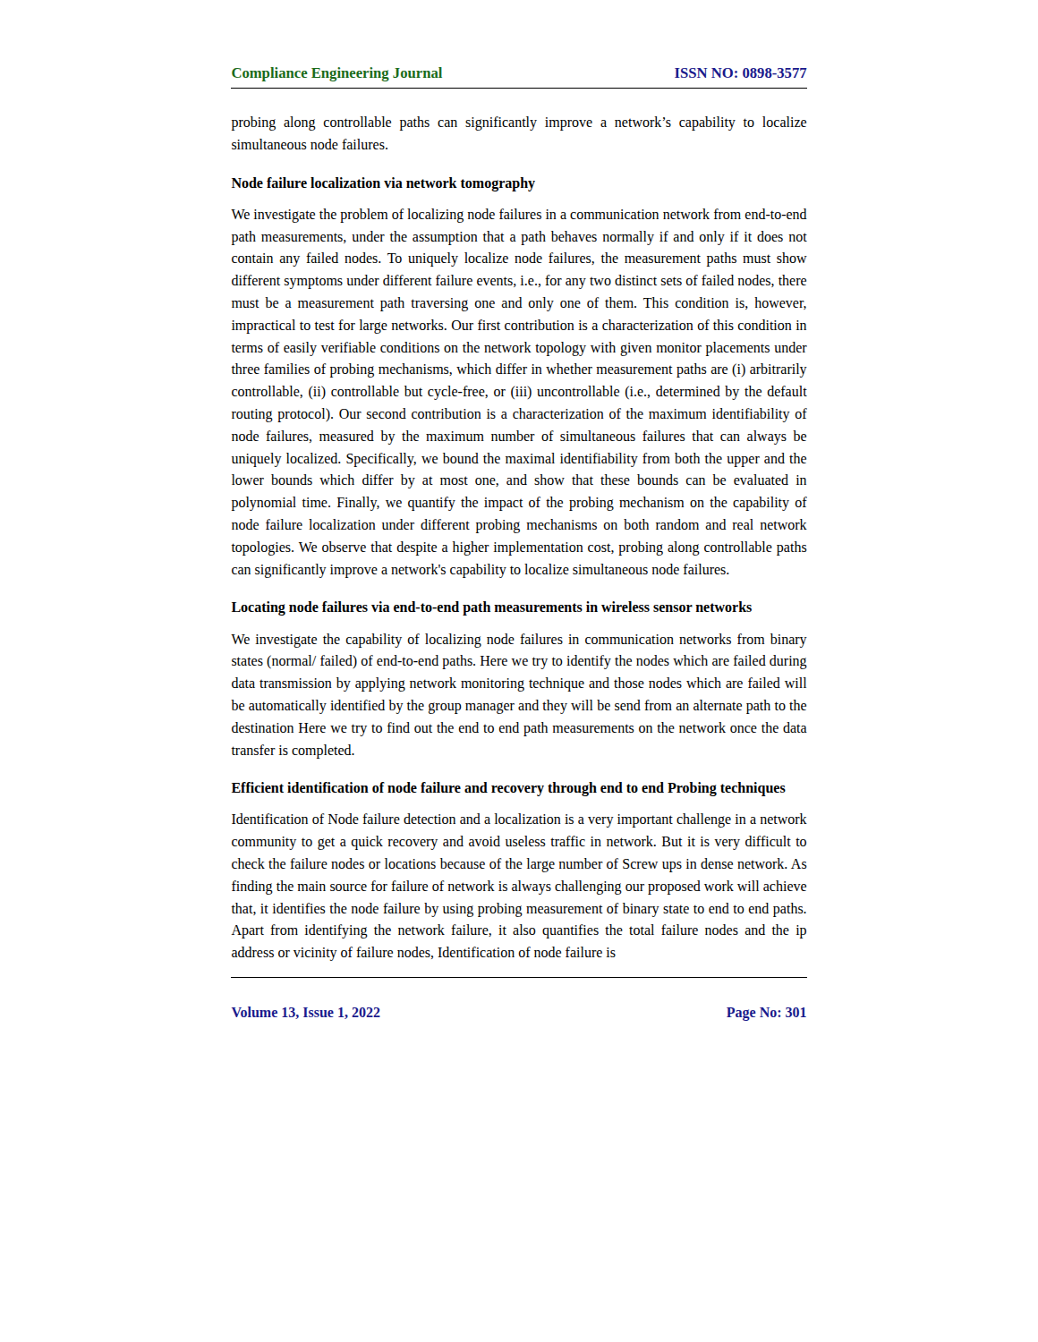Compliance Engineering Journal ISSN NO: 0898-3577
probing along controllable paths can significantly improve a network’s capability to localize simultaneous node failures.
Node failure localization via network tomography
We investigate the problem of localizing node failures in a communication network from end-to-end path measurements, under the assumption that a path behaves normally if and only if it does not contain any failed nodes. To uniquely localize node failures, the measurement paths must show different symptoms under different failure events, i.e., for any two distinct sets of failed nodes, there must be a measurement path traversing one and only one of them. This condition is, however, impractical to test for large networks. Our first contribution is a characterization of this condition in terms of easily verifiable conditions on the network topology with given monitor placements under three families of probing mechanisms, which differ in whether measurement paths are (i) arbitrarily controllable, (ii) controllable but cycle-free, or (iii) uncontrollable (i.e., determined by the default routing protocol). Our second contribution is a characterization of the maximum identifiability of node failures, measured by the maximum number of simultaneous failures that can always be uniquely localized. Specifically, we bound the maximal identifiability from both the upper and the lower bounds which differ by at most one, and show that these bounds can be evaluated in polynomial time. Finally, we quantify the impact of the probing mechanism on the capability of node failure localization under different probing mechanisms on both random and real network topologies. We observe that despite a higher implementation cost, probing along controllable paths can significantly improve a network's capability to localize simultaneous node failures.
Locating node failures via end-to-end path measurements in wireless sensor networks
We investigate the capability of localizing node failures in communication networks from binary states (normal/ failed) of end-to-end paths. Here we try to identify the nodes which are failed during data transmission by applying network monitoring technique and those nodes which are failed will be automatically identified by the group manager and they will be send from an alternate path to the destination Here we try to find out the end to end path measurements on the network once the data transfer is completed.
Efficient identification of node failure and recovery through end to end Probing techniques
Identification of Node failure detection and a localization is a very important challenge in a network community to get a quick recovery and avoid useless traffic in network. But it is very difficult to check the failure nodes or locations because of the large number of Screw ups in dense network. As finding the main source for failure of network is always challenging our proposed work will achieve that, it identifies the node failure by using probing measurement of binary state to end to end paths. Apart from identifying the network failure, it also quantifies the total failure nodes and the ip address or vicinity of failure nodes, Identification of node failure is
Volume 13, Issue 1, 2022 Page No: 301